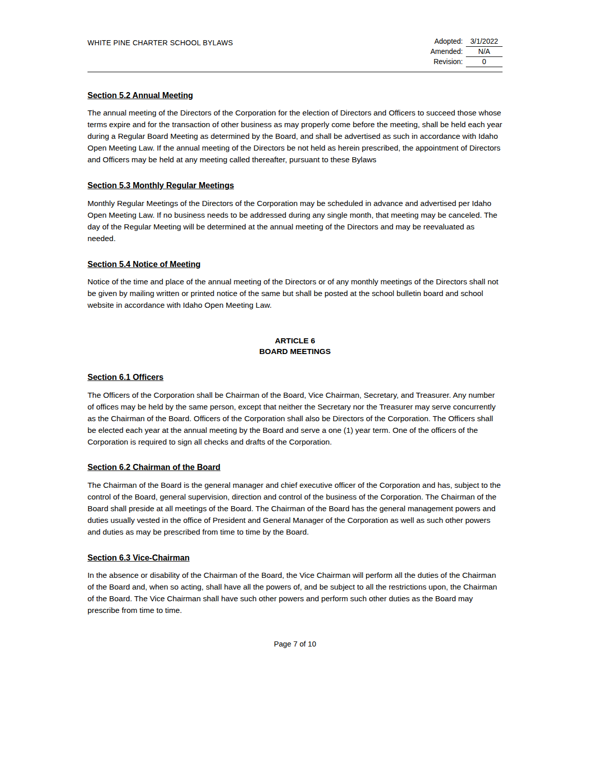WHITE PINE CHARTER SCHOOL BYLAWS
Adopted: 3/1/2022
Amended: N/A
Revision: 0
Section 5.2 Annual Meeting
The annual meeting of the Directors of the Corporation for the election of Directors and Officers to succeed those whose terms expire and for the transaction of other business as may properly come before the meeting, shall be held each year during a Regular Board Meeting as determined by the Board, and shall be advertised as such in accordance with Idaho Open Meeting Law. If the annual meeting of the Directors be not held as herein prescribed, the appointment of Directors and Officers may be held at any meeting called thereafter, pursuant to these Bylaws
Section 5.3 Monthly Regular Meetings
Monthly Regular Meetings of the Directors of the Corporation may be scheduled in advance and advertised per Idaho Open Meeting Law. If no business needs to be addressed during any single month, that meeting may be canceled. The day of the Regular Meeting will be determined at the annual meeting of the Directors and may be reevaluated as needed.
Section 5.4 Notice of Meeting
Notice of the time and place of the annual meeting of the Directors or of any monthly meetings of the Directors shall not be given by mailing written or printed notice of the same but shall be posted at the school bulletin board and school website in accordance with Idaho Open Meeting Law.
ARTICLE 6
BOARD MEETINGS
Section 6.1 Officers
The Officers of the Corporation shall be Chairman of the Board, Vice Chairman, Secretary, and Treasurer. Any number of offices may be held by the same person, except that neither the Secretary nor the Treasurer may serve concurrently as the Chairman of the Board. Officers of the Corporation shall also be Directors of the Corporation. The Officers shall be elected each year at the annual meeting by the Board and serve a one (1) year term. One of the officers of the Corporation is required to sign all checks and drafts of the Corporation.
Section 6.2 Chairman of the Board
The Chairman of the Board is the general manager and chief executive officer of the Corporation and has, subject to the control of the Board, general supervision, direction and control of the business of the Corporation. The Chairman of the Board shall preside at all meetings of the Board. The Chairman of the Board has the general management powers and duties usually vested in the office of President and General Manager of the Corporation as well as such other powers and duties as may be prescribed from time to time by the Board.
Section 6.3 Vice-Chairman
In the absence or disability of the Chairman of the Board, the Vice Chairman will perform all the duties of the Chairman of the Board and, when so acting, shall have all the powers of, and be subject to all the restrictions upon, the Chairman of the Board. The Vice Chairman shall have such other powers and perform such other duties as the Board may prescribe from time to time.
Page 7 of 10